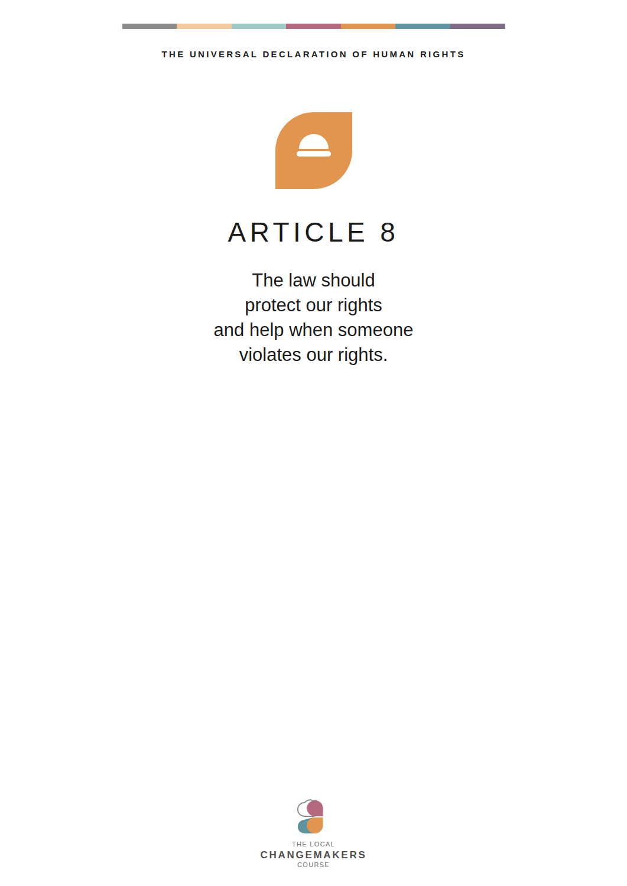The Universal Declaration of Human Rights
ARTICLE 8
The law should
protect our rights
and help when someone
violates our rights.
The Local Changemakers Course